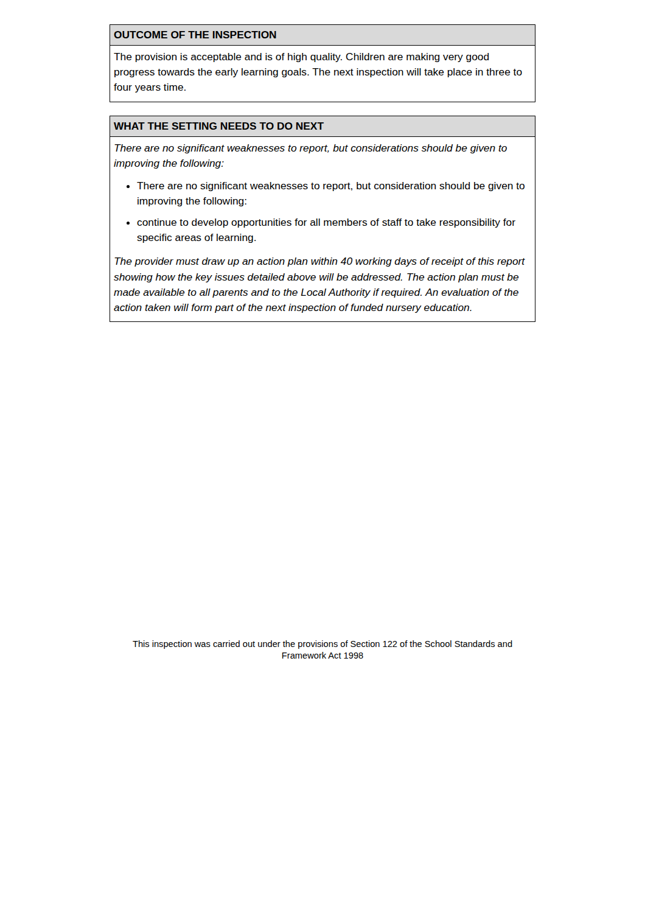OUTCOME OF THE INSPECTION
The provision is acceptable and is of high quality. Children are making very good progress towards the early learning goals. The next inspection will take place in three to four years time.
WHAT THE SETTING NEEDS TO DO NEXT
There are no significant weaknesses to report, but considerations should be given to improving the following:
There are no significant weaknesses to report, but consideration should be given to improving the following:
continue to develop opportunities for all members of staff to take responsibility for specific areas of learning.
The provider must draw up an action plan within 40 working days of receipt of this report showing how the key issues detailed above will be addressed. The action plan must be made available to all parents and to the Local Authority if required. An evaluation of the action taken will form part of the next inspection of funded nursery education.
This inspection was carried out under the provisions of Section 122 of the School Standards and Framework Act 1998